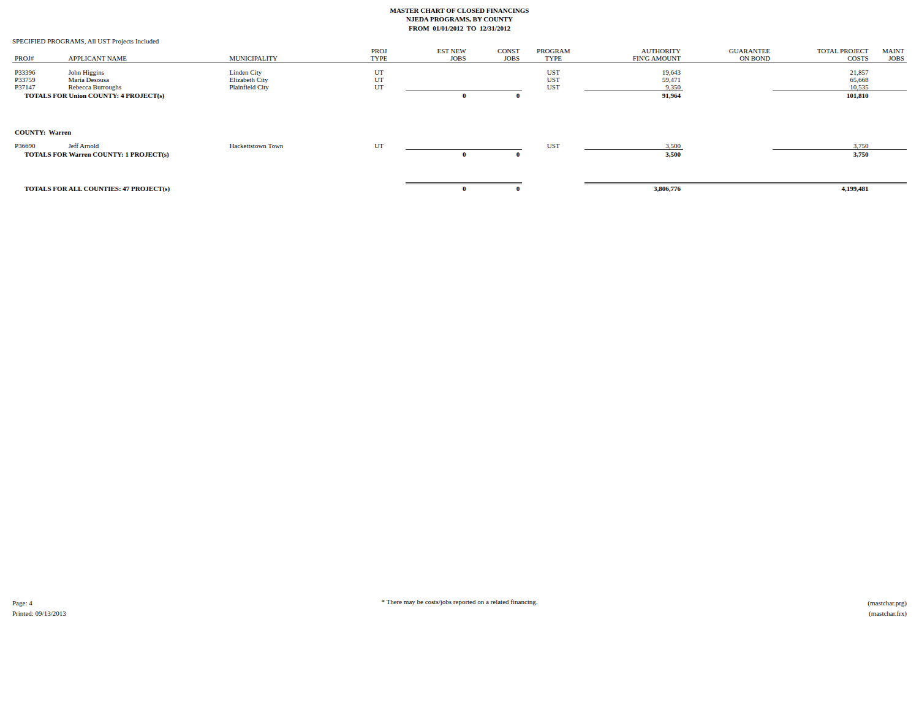MASTER CHART OF CLOSED FINANCINGS
NJEDA PROGRAMS, BY COUNTY
FROM 01/01/2012 TO 12/31/2012
SPECIFIED PROGRAMS, All UST Projects Included
| | | | PROJ | EST NEW | CONST | PROGRAM | AUTHORITY | GUARANTEE | TOTAL PROJECT | MAINT |
| --- | --- | --- | --- | --- | --- | --- | --- | --- | --- | --- |
| PROJ# | APPLICANT NAME | MUNICIPALITY | TYPE | JOBS | JOBS | TYPE | FIN'G AMOUNT | ON BOND | COSTS | JOBS |
| P33396 | John Higgins | Linden City | UT | | | UST | 19,643 | | 21,857 | |
| P33759 | Maria Desousa | Elizabeth City | UT | | | UST | 59,471 | | 65,668 | |
| P37147 | Rebecca Burroughs | Plainfield City | UT | | | UST | 9,350 | | 10,535 | |
| TOTALS FOR Union COUNTY: 4 PROJECT(s) | | 0 | 0 | | 91,964 | | 101,810 | |
| COUNTY: Warren |
| P36690 | Jeff Arnold | Hackettstown Town | UT | | | UST | 3,500 | | 3,750 | |
| TOTALS FOR Warren COUNTY: 1 PROJECT(s) | | 0 | 0 | | 3,500 | | 3,750 | |
| TOTALS FOR ALL COUNTIES: 47 PROJECT(s) | | 0 | 0 | | 3,806,776 | | 4,199,481 | |
| Page: 4 Printed: 09/13/2013 | * There may be costs/jobs reported on a related financing. | (mastchar.prg) (mastchar.frx) |